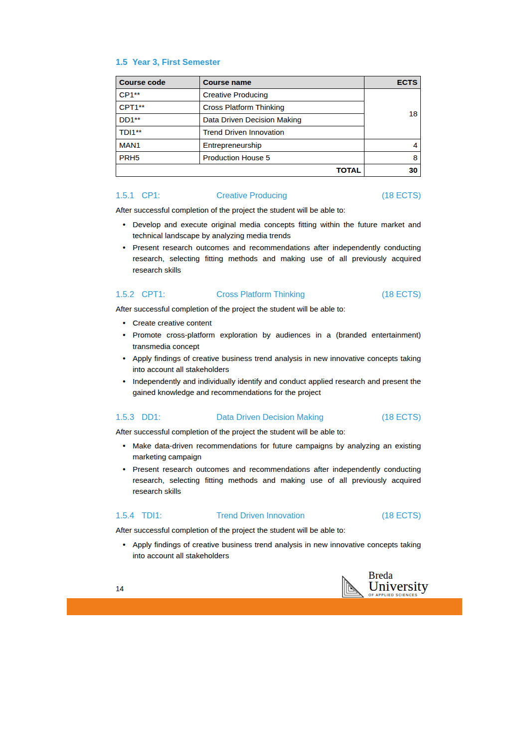1.5 Year 3, First Semester
| Course code | Course name | ECTS |
| --- | --- | --- |
| CP1** | Creative Producing | 18 |
| CPT1** | Cross Platform Thinking |
| DD1** | Data Driven Decision Making |
| TDI1** | Trend Driven Innovation |
| MAN1 | Entrepreneurship | 4 |
| PRH5 | Production House 5 | 8 |
| | TOTAL | 30 |
1.5.1 CP1: Creative Producing (18 ECTS)
After successful completion of the project the student will be able to:
Develop and execute original media concepts fitting within the future market and technical landscape by analyzing media trends
Present research outcomes and recommendations after independently conducting research, selecting fitting methods and making use of all previously acquired research skills
1.5.2 CPT1: Cross Platform Thinking (18 ECTS)
After successful completion of the project the student will be able to:
Create creative content
Promote cross-platform exploration by audiences in a (branded entertainment) transmedia concept
Apply findings of creative business trend analysis in new innovative concepts taking into account all stakeholders
Independently and individually identify and conduct applied research and present the gained knowledge and recommendations for the project
1.5.3 DD1: Data Driven Decision Making (18 ECTS)
After successful completion of the project the student will be able to:
Make data-driven recommendations for future campaigns by analyzing an existing marketing campaign
Present research outcomes and recommendations after independently conducting research, selecting fitting methods and making use of all previously acquired research skills
1.5.4 TDI1: Trend Driven Innovation (18 ECTS)
After successful completion of the project the student will be able to:
Apply findings of creative business trend analysis in new innovative concepts taking into account all stakeholders
14
Breda
University
OF APPLIED SCIENCES